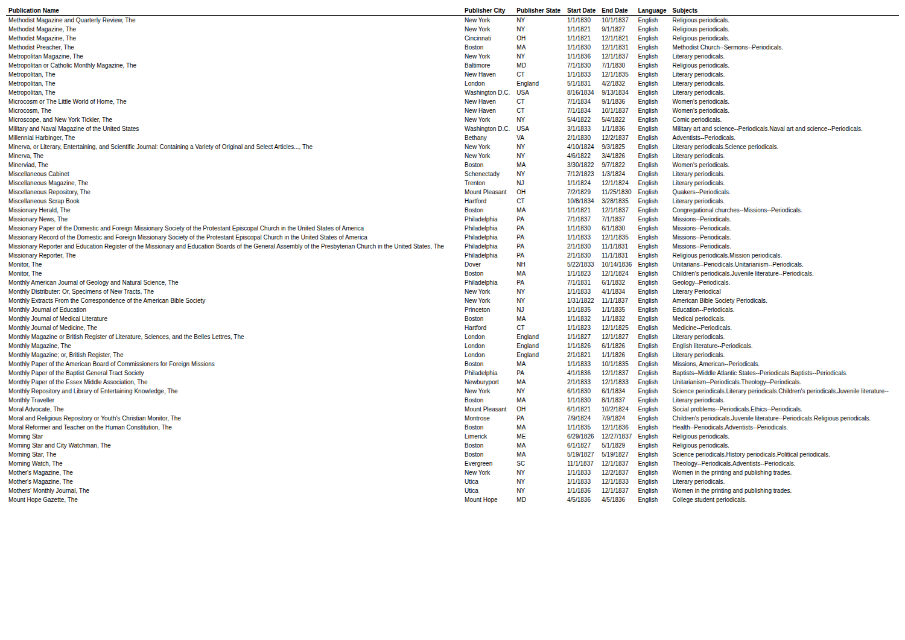| Publication Name | Publisher City | Publisher State | Start Date | End Date | Language | Subjects |
| --- | --- | --- | --- | --- | --- | --- |
| Methodist Magazine and Quarterly Review, The | New York | NY | 1/1/1830 | 10/1/1837 | English | Religious periodicals. |
| Methodist Magazine, The | New York | NY | 1/1/1821 | 9/1/1827 | English | Religious periodicals. |
| Methodist Magazine, The | Cincinnati | OH | 1/1/1821 | 12/1/1821 | English | Religious periodicals. |
| Methodist Preacher, The | Boston | MA | 1/1/1830 | 12/1/1831 | English | Methodist Church--Sermons--Periodicals. |
| Metropolitan Magazine, The | New York | NY | 1/1/1836 | 12/1/1837 | English | Literary periodicals. |
| Metropolitan or Catholic Monthly Magazine, The | Baltimore | MD | 7/1/1830 | 7/1/1830 | English | Religious periodicals. |
| Metropolitan, The | New Haven | CT | 1/1/1833 | 12/1/1835 | English | Literary periodicals. |
| Metropolitan, The | London | England | 5/1/1831 | 4/2/1832 | English | Literary periodicals. |
| Metropolitan, The | Washington D.C. | USA | 8/16/1834 | 9/13/1834 | English | Literary periodicals. |
| Microcosm or The Little World of Home, The | New Haven | CT | 7/1/1834 | 9/1/1836 | English | Women's periodicals. |
| Microcosm, The | New Haven | CT | 7/1/1834 | 10/1/1837 | English | Women's periodicals. |
| Microscope, and New York Tickler, The | New York | NY | 5/4/1822 | 5/4/1822 | English | Comic periodicals. |
| Military and Naval Magazine of the United States | Washington D.C. | USA | 3/1/1833 | 1/1/1836 | English | Military art and science--Periodicals.Naval art and science--Periodicals. |
| Millennial Harbinger, The | Bethany | VA | 2/1/1830 | 12/2/1837 | English | Adventists--Periodicals. |
| Minerva, or Literary, Entertaining, and Scientific Journal: Containing a Variety of Original and Select Articles..., The | New York | NY | 4/10/1824 | 9/3/1825 | English | Literary periodicals.Science periodicals. |
| Minerva, The | New York | NY | 4/6/1822 | 3/4/1826 | English | Literary periodicals. |
| Minerviad, The | Boston | MA | 3/30/1822 | 9/7/1822 | English | Women's periodicals. |
| Miscellaneous Cabinet | Schenectady | NY | 7/12/1823 | 1/3/1824 | English | Literary periodicals. |
| Miscellaneous Magazine, The | Trenton | NJ | 1/1/1824 | 12/1/1824 | English | Literary periodicals. |
| Miscellaneous Repository, The | Mount Pleasant | OH | 7/2/1829 | 11/25/1830 | English | Quakers--Periodicals. |
| Miscellaneous Scrap Book | Hartford | CT | 10/8/1834 | 3/28/1835 | English | Literary periodicals. |
| Missionary Herald, The | Boston | MA | 1/1/1821 | 12/1/1837 | English | Congregational churches--Missions--Periodicals. |
| Missionary News, The | Philadelphia | PA | 7/1/1837 | 7/1/1837 | English | Missions--Periodicals. |
| Missionary Paper of the Domestic and Foreign Missionary Society of the Protestant Episcopal Church in the United States of America | Philadelphia | PA | 1/1/1830 | 6/1/1830 | English | Missions--Periodicals. |
| Missionary Record of the Domestic and Foreign Missionary Society of the Protestant Episcopal Church in the United States of America | Philadelphia | PA | 1/1/1833 | 12/1/1835 | English | Missions--Periodicals. |
| Missionary Reporter and Education Register of the Missionary and Education Boards of the General Assembly of the Presbyterian Church in the United States, The | Philadelphia | PA | 2/1/1830 | 11/1/1831 | English | Missions--Periodicals. |
| Missionary Reporter, The | Philadelphia | PA | 2/1/1830 | 11/1/1831 | English | Religious periodicals.Mission periodicals. |
| Monitor, The | Dover | NH | 5/22/1833 | 10/14/1836 | English | Unitarians--Periodicals.Unitarianism--Periodicals. |
| Monitor, The | Boston | MA | 1/1/1823 | 12/1/1824 | English | Children's periodicals.Juvenile literature--Periodicals. |
| Monthly American Journal of Geology and Natural Science, The | Philadelphia | PA | 7/1/1831 | 6/1/1832 | English | Geology--Periodicals. |
| Monthly Distributer: Or, Specimens of New Tracts, The | New York | NY | 1/1/1833 | 4/1/1834 | English | Literary Periodical |
| Monthly Extracts From the Correspondence of the American Bible Society | New York | NY | 1/31/1822 | 11/1/1837 | English | American Bible Society Periodicals. |
| Monthly Journal of Education | Princeton | NJ | 1/1/1835 | 1/1/1835 | English | Education--Periodicals. |
| Monthly Journal of Medical Literature | Boston | MA | 1/1/1832 | 1/1/1832 | English | Medical periodicals. |
| Monthly Journal of Medicine, The | Hartford | CT | 1/1/1823 | 12/1/1825 | English | Medicine--Periodicals. |
| Monthly Magazine or British Register of Literature, Sciences, and the Belles Lettres, The | London | England | 1/1/1827 | 12/1/1827 | English | Literary periodicals. |
| Monthly Magazine, The | London | England | 1/1/1826 | 6/1/1826 | English | English literature--Periodicals. |
| Monthly Magazine; or, British Register, The | London | England | 2/1/1821 | 1/1/1826 | English | Literary periodicals. |
| Monthly Paper of the American Board of Commissioners for Foreign Missions | Boston | MA | 1/1/1833 | 10/1/1835 | English | Missions, American--Periodicals. |
| Monthly Paper of the Baptist General Tract Society | Philadelphia | PA | 4/1/1836 | 12/1/1837 | English | Baptists--Middle Atlantic States--Periodicals.Baptists--Periodicals. |
| Monthly Paper of the Essex Middle Association, The | Newburyport | MA | 2/1/1833 | 12/1/1833 | English | Unitarianism--Periodicals.Theology--Periodicals. |
| Monthly Repository and Library of Entertaining Knowledge, The | New York | NY | 6/1/1830 | 6/1/1834 | English | Science periodicals.Literary periodicals.Children's periodicals.Juvenile literature-- |
| Monthly Traveller | Boston | MA | 1/1/1830 | 8/1/1837 | English | Literary periodicals. |
| Moral Advocate, The | Mount Pleasant | OH | 6/1/1821 | 10/2/1824 | English | Social problems--Periodicals.Ethics--Periodicals. |
| Moral and Religious Repository or Youth's Christian Monitor, The | Montrose | PA | 7/9/1824 | 7/9/1824 | English | Children's periodicals.Juvenile literature--Periodicals.Religious periodicals. |
| Moral Reformer and Teacher on the Human Constitution, The | Boston | MA | 1/1/1835 | 12/1/1836 | English | Health--Periodicals.Adventists--Periodicals. |
| Morning Star | Limerick | ME | 6/29/1826 | 12/27/1837 | English | Religious periodicals. |
| Morning Star and City Watchman, The | Boston | MA | 6/1/1827 | 5/1/1829 | English | Religious periodicals. |
| Morning Star, The | Boston | MA | 5/19/1827 | 5/19/1827 | English | Science periodicals.History periodicals.Political periodicals. |
| Morning Watch, The | Evergreen | SC | 11/1/1837 | 12/1/1837 | English | Theology--Periodicals.Adventists--Periodicals. |
| Mother's Magazine, The | New York | NY | 1/1/1833 | 12/2/1837 | English | Women in the printing and publishing trades. |
| Mother's Magazine, The | Utica | NY | 1/1/1833 | 12/1/1833 | English | Literary periodicals. |
| Mothers' Monthly Journal, The | Utica | NY | 1/1/1836 | 12/1/1837 | English | Women in the printing and publishing trades. |
| Mount Hope Gazette, The | Mount Hope | MD | 4/5/1836 | 4/5/1836 | English | College student periodicals. |